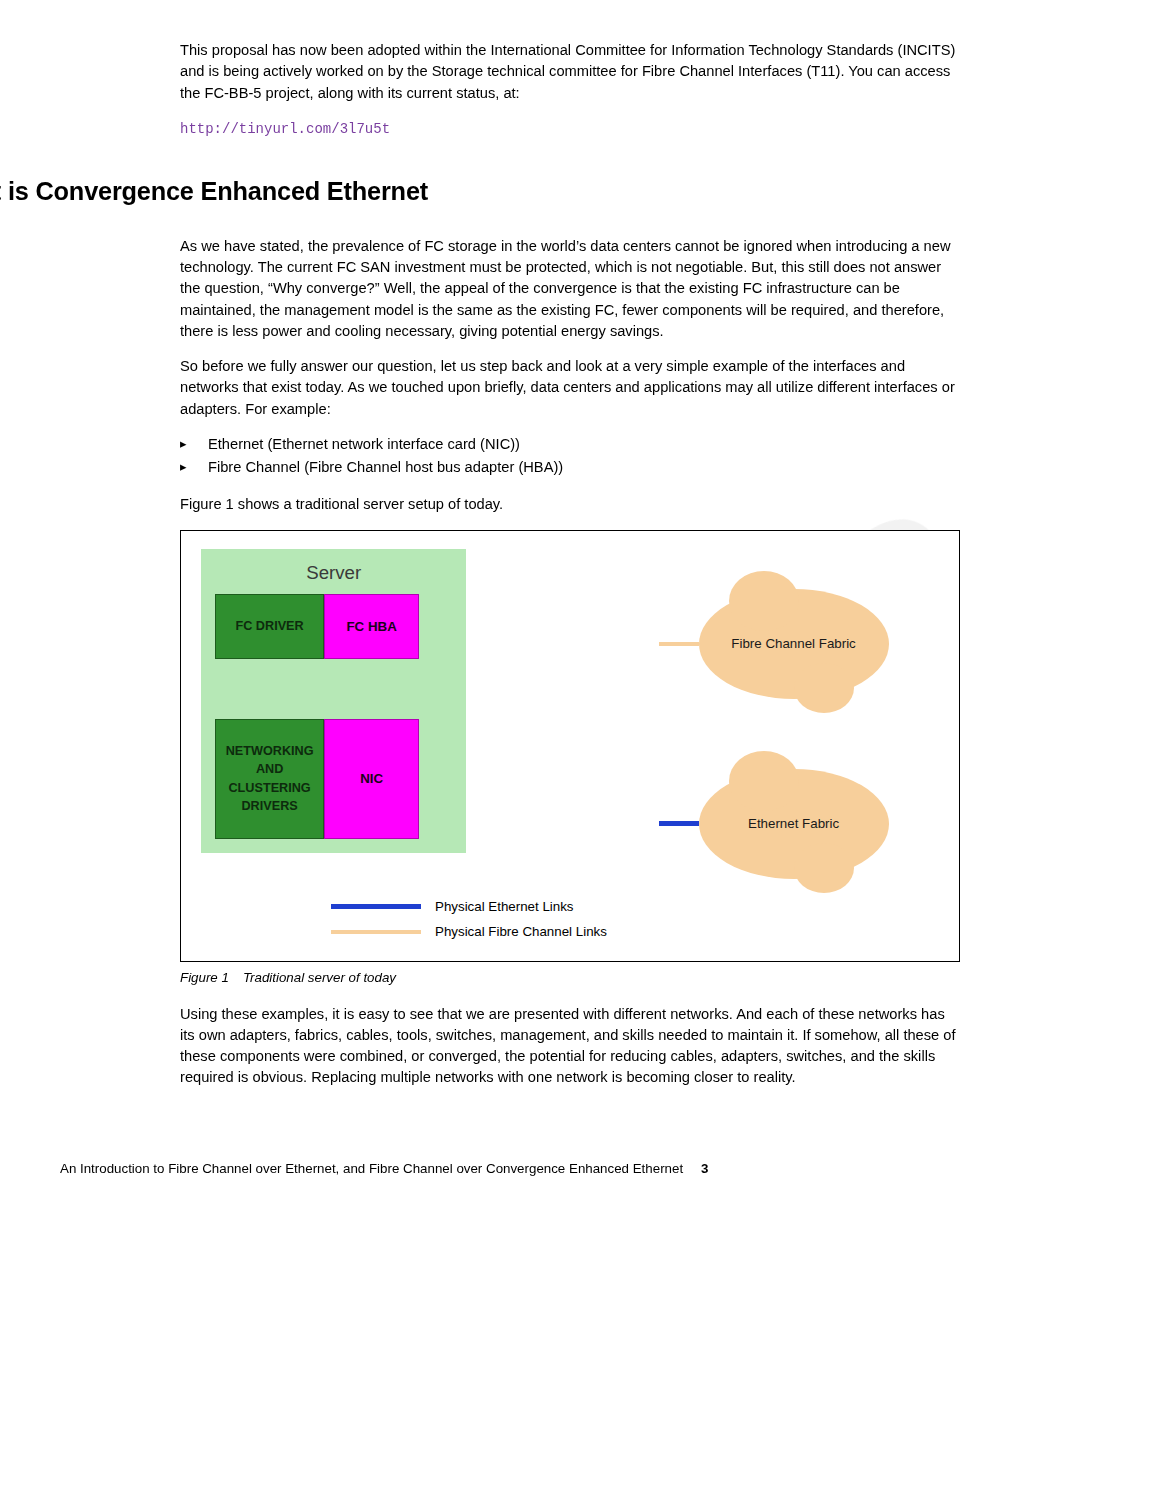Archive
This proposal has now been adopted within the International Committee for Information Technology Standards (INCITS) and is being actively worked on by the Storage technical committee for Fibre Channel Interfaces (T11). You can access the FC-BB-5 project, along with its current status, at:
http://tinyurl.com/3l7u5t
What is Convergence Enhanced Ethernet
As we have stated, the prevalence of FC storage in the world’s data centers cannot be ignored when introducing a new technology. The current FC SAN investment must be protected, which is not negotiable. But, this still does not answer the question, “Why converge?” Well, the appeal of the convergence is that the existing FC infrastructure can be maintained, the management model is the same as the existing FC, fewer components will be required, and therefore, there is less power and cooling necessary, giving potential energy savings.
So before we fully answer our question, let us step back and look at a very simple example of the interfaces and networks that exist today. As we touched upon briefly, data centers and applications may all utilize different interfaces or adapters. For example:
Ethernet (Ethernet network interface card (NIC))
Fibre Channel (Fibre Channel host bus adapter (HBA))
Figure 1 shows a traditional server setup of today.
Server
FC DRIVER
FC HBA
NETWORKING
AND
CLUSTERING
DRIVERS
NIC
Fibre Channel Fabric
Ethernet Fabric
Physical Ethernet Links
Physical Fibre Channel Links
Figure 1 Traditional server of today
Using these examples, it is easy to see that we are presented with different networks. And each of these networks has its own adapters, fabrics, cables, tools, switches, management, and skills needed to maintain it. If somehow, all these of these components were combined, or converged, the potential for reducing cables, adapters, switches, and the skills required is obvious. Replacing multiple networks with one network is becoming closer to reality.
An Introduction to Fibre Channel over Ethernet, and Fibre Channel over Convergence Enhanced Ethernet
3